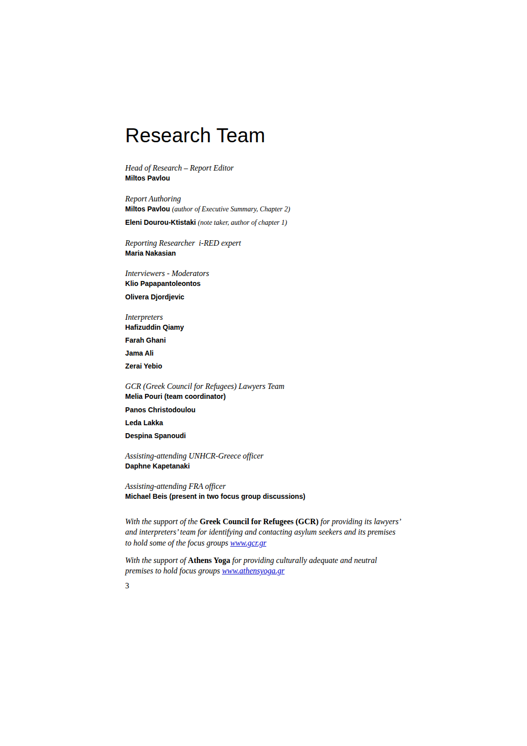Research Team
Head of Research – Report Editor
Miltos Pavlou
Report Authoring
Miltos Pavlou (author of Executive Summary, Chapter 2)
Eleni Dourou-Ktistaki (note taker, author of chapter 1)
Reporting Researcher i-RED expert
Maria Nakasian
Interviewers - Moderators
Klio Papapantoleontos
Olivera Djordjevic
Interpreters
Hafizuddin Qiamy
Farah Ghani
Jama Ali
Zerai Yebio
GCR (Greek Council for Refugees) Lawyers Team
Melia Pouri (team coordinator)
Panos Christodoulou
Leda Lakka
Despina Spanoudi
Assisting-attending UNHCR-Greece officer
Daphne Kapetanaki
Assisting-attending FRA officer
Michael Beis (present in two focus group discussions)
With the support of the Greek Council for Refugees (GCR) for providing its lawyers’ and interpreters’ team for identifying and contacting asylum seekers and its premises to hold some of the focus groups www.gcr.gr
With the support of Athens Yoga for providing culturally adequate and neutral premises to hold focus groups www.athensyoga.gr
3